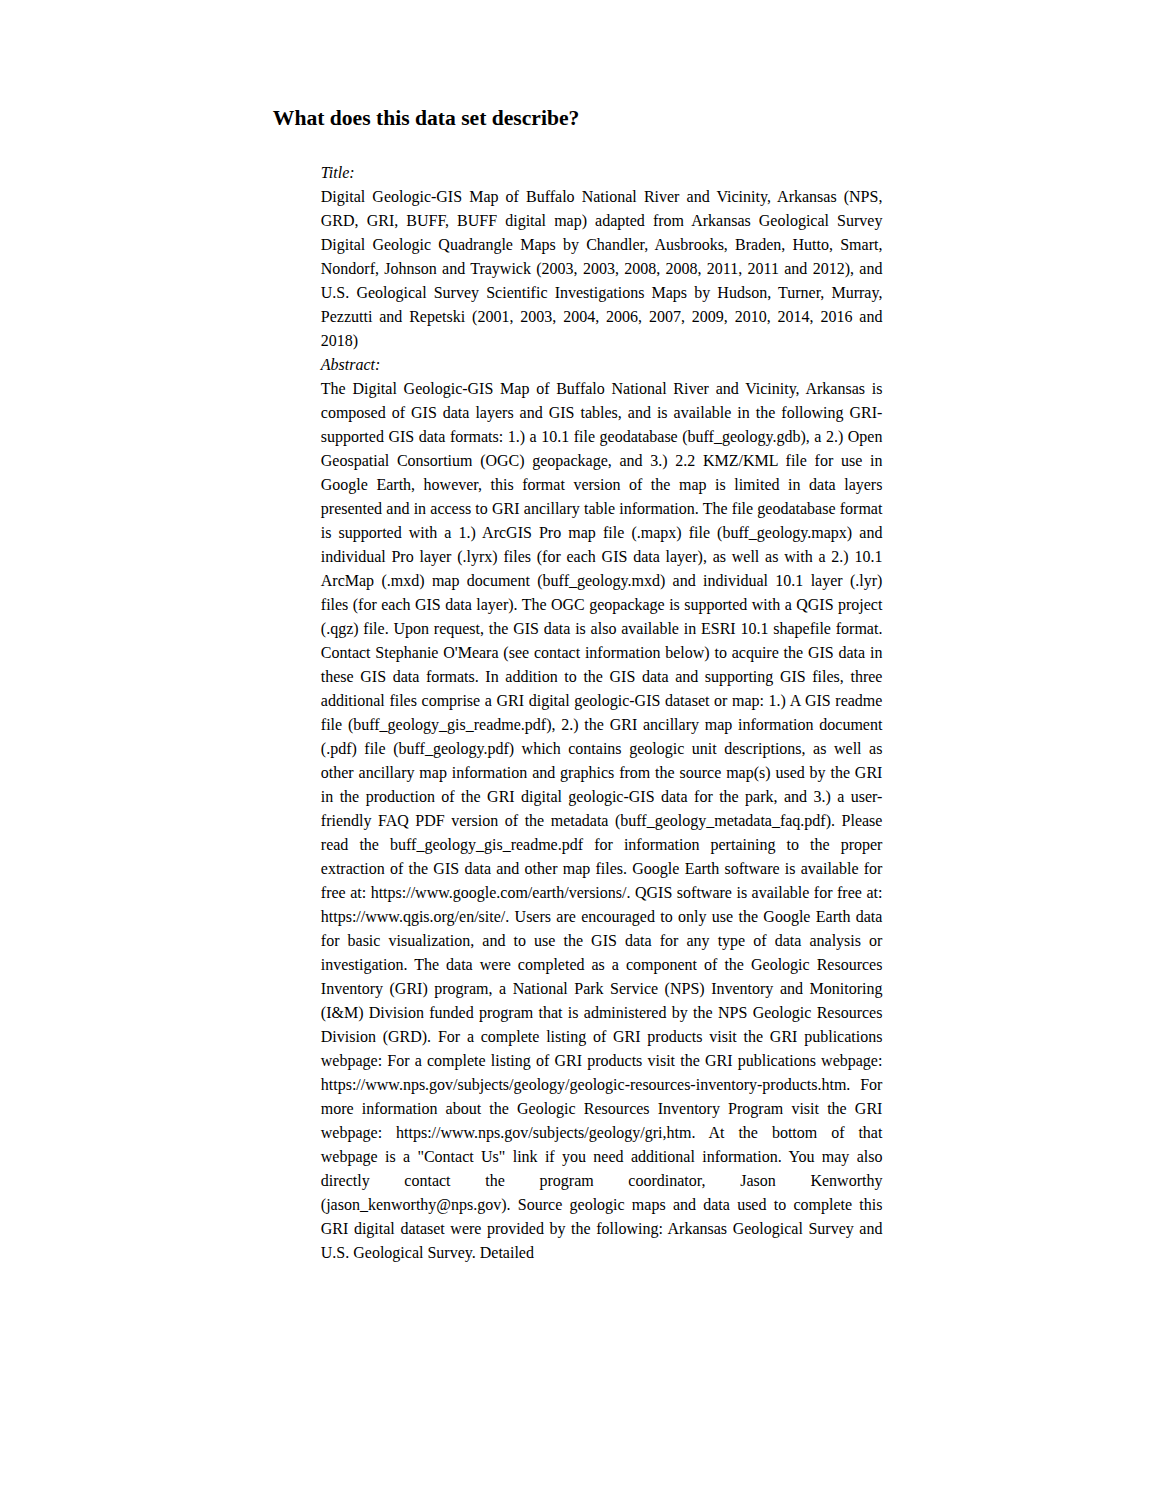What does this data set describe?
Title:
Digital Geologic-GIS Map of Buffalo National River and Vicinity, Arkansas (NPS, GRD, GRI, BUFF, BUFF digital map) adapted from Arkansas Geological Survey Digital Geologic Quadrangle Maps by Chandler, Ausbrooks, Braden, Hutto, Smart, Nondorf, Johnson and Traywick (2003, 2003, 2008, 2008, 2011, 2011 and 2012), and U.S. Geological Survey Scientific Investigations Maps by Hudson, Turner, Murray, Pezzutti and Repetski (2001, 2003, 2004, 2006, 2007, 2009, 2010, 2014, 2016 and 2018)
Abstract:
The Digital Geologic-GIS Map of Buffalo National River and Vicinity, Arkansas is composed of GIS data layers and GIS tables, and is available in the following GRI-supported GIS data formats: 1.) a 10.1 file geodatabase (buff_geology.gdb), a 2.) Open Geospatial Consortium (OGC) geopackage, and 3.) 2.2 KMZ/KML file for use in Google Earth, however, this format version of the map is limited in data layers presented and in access to GRI ancillary table information. The file geodatabase format is supported with a 1.) ArcGIS Pro map file (.mapx) file (buff_geology.mapx) and individual Pro layer (.lyrx) files (for each GIS data layer), as well as with a 2.) 10.1 ArcMap (.mxd) map document (buff_geology.mxd) and individual 10.1 layer (.lyr) files (for each GIS data layer). The OGC geopackage is supported with a QGIS project (.qgz) file. Upon request, the GIS data is also available in ESRI 10.1 shapefile format. Contact Stephanie O'Meara (see contact information below) to acquire the GIS data in these GIS data formats. In addition to the GIS data and supporting GIS files, three additional files comprise a GRI digital geologic-GIS dataset or map: 1.) A GIS readme file (buff_geology_gis_readme.pdf), 2.) the GRI ancillary map information document (.pdf) file (buff_geology.pdf) which contains geologic unit descriptions, as well as other ancillary map information and graphics from the source map(s) used by the GRI in the production of the GRI digital geologic-GIS data for the park, and 3.) a user-friendly FAQ PDF version of the metadata (buff_geology_metadata_faq.pdf). Please read the buff_geology_gis_readme.pdf for information pertaining to the proper extraction of the GIS data and other map files. Google Earth software is available for free at: https://www.google.com/earth/versions/. QGIS software is available for free at: https://www.qgis.org/en/site/. Users are encouraged to only use the Google Earth data for basic visualization, and to use the GIS data for any type of data analysis or investigation. The data were completed as a component of the Geologic Resources Inventory (GRI) program, a National Park Service (NPS) Inventory and Monitoring (I&M) Division funded program that is administered by the NPS Geologic Resources Division (GRD). For a complete listing of GRI products visit the GRI publications webpage: For a complete listing of GRI products visit the GRI publications webpage: https://www.nps.gov/subjects/geology/geologic-resources-inventory-products.htm. For more information about the Geologic Resources Inventory Program visit the GRI webpage: https://www.nps.gov/subjects/geology/gri,htm. At the bottom of that webpage is a "Contact Us" link if you need additional information. You may also directly contact the program coordinator, Jason Kenworthy (jason_kenworthy@nps.gov). Source geologic maps and data used to complete this GRI digital dataset were provided by the following: Arkansas Geological Survey and U.S. Geological Survey. Detailed